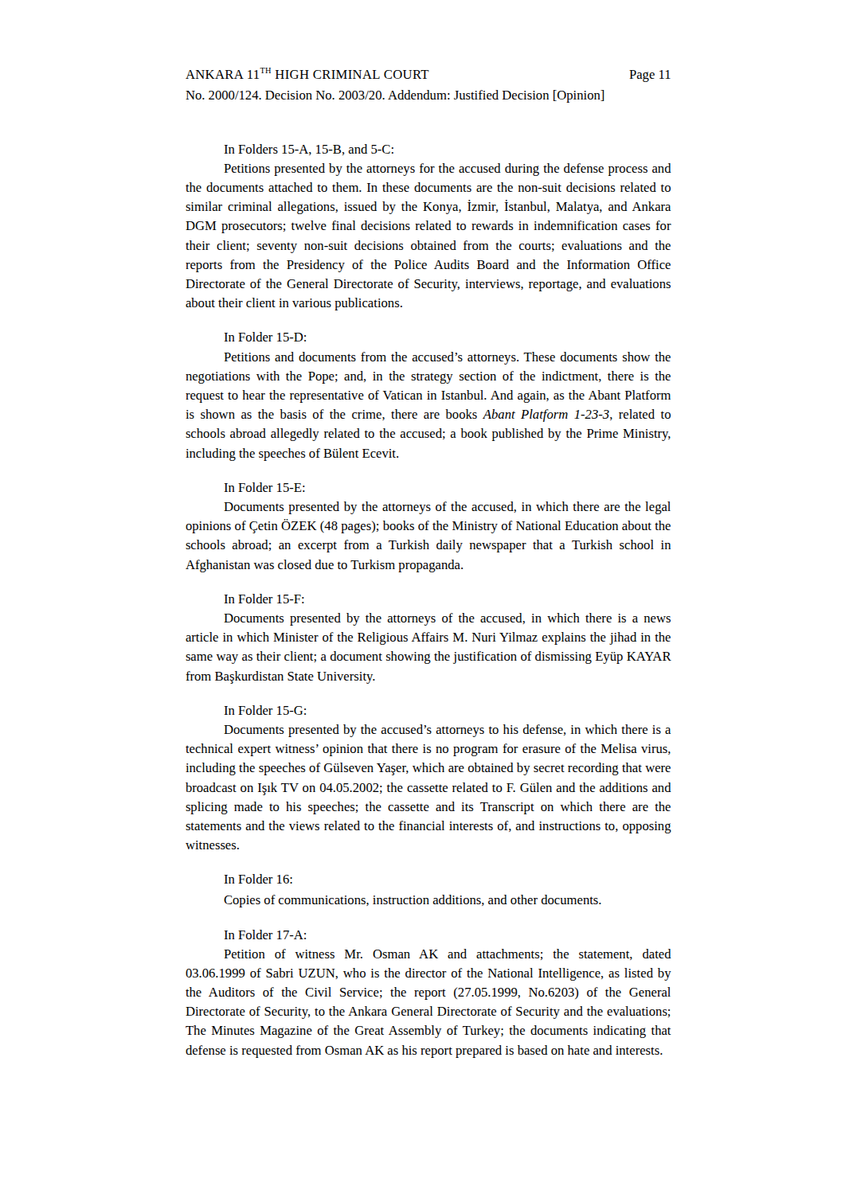ANKARA 11TH HIGH CRIMINAL COURT
Page 11
No. 2000/124. Decision No. 2003/20. Addendum: Justified Decision [Opinion]
In Folders 15-A, 15-B, and 5-C:
Petitions presented by the attorneys for the accused during the defense process and the documents attached to them. In these documents are the non-suit decisions related to similar criminal allegations, issued by the Konya, İzmir, İstanbul, Malatya, and Ankara DGM prosecutors; twelve final decisions related to rewards in indemnification cases for their client; seventy non-suit decisions obtained from the courts; evaluations and the reports from the Presidency of the Police Audits Board and the Information Office Directorate of the General Directorate of Security, interviews, reportage, and evaluations about their client in various publications.
In Folder 15-D:
Petitions and documents from the accused’s attorneys. These documents show the negotiations with the Pope; and, in the strategy section of the indictment, there is the request to hear the representative of Vatican in Istanbul. And again, as the Abant Platform is shown as the basis of the crime, there are books Abant Platform 1-23-3, related to schools abroad allegedly related to the accused; a book published by the Prime Ministry, including the speeches of Bülent Ecevit.
In Folder 15-E:
Documents presented by the attorneys of the accused, in which there are the legal opinions of Çetin ÖZEK (48 pages); books of the Ministry of National Education about the schools abroad; an excerpt from a Turkish daily newspaper that a Turkish school in Afghanistan was closed due to Turkism propaganda.
In Folder 15-F:
Documents presented by the attorneys of the accused, in which there is a news article in which Minister of the Religious Affairs M. Nuri Yilmaz explains the jihad in the same way as their client; a document showing the justification of dismissing Eyüp KAYAR from Başkurdistan State University.
In Folder 15-G:
Documents presented by the accused’s attorneys to his defense, in which there is a technical expert witness’ opinion that there is no program for erasure of the Melisa virus, including the speeches of Gülseven Yaşer, which are obtained by secret recording that were broadcast on Işık TV on 04.05.2002; the cassette related to F. Gülen and the additions and splicing made to his speeches; the cassette and its Transcript on which there are the statements and the views related to the financial interests of, and instructions to, opposing witnesses.
In Folder 16:
Copies of communications, instruction additions, and other documents.
In Folder 17-A:
Petition of witness Mr. Osman AK and attachments; the statement, dated 03.06.1999 of Sabri UZUN, who is the director of the National Intelligence, as listed by the Auditors of the Civil Service; the report (27.05.1999, No.6203) of the General Directorate of Security, to the Ankara General Directorate of Security and the evaluations; The Minutes Magazine of the Great Assembly of Turkey; the documents indicating that defense is requested from Osman AK as his report prepared is based on hate and interests.